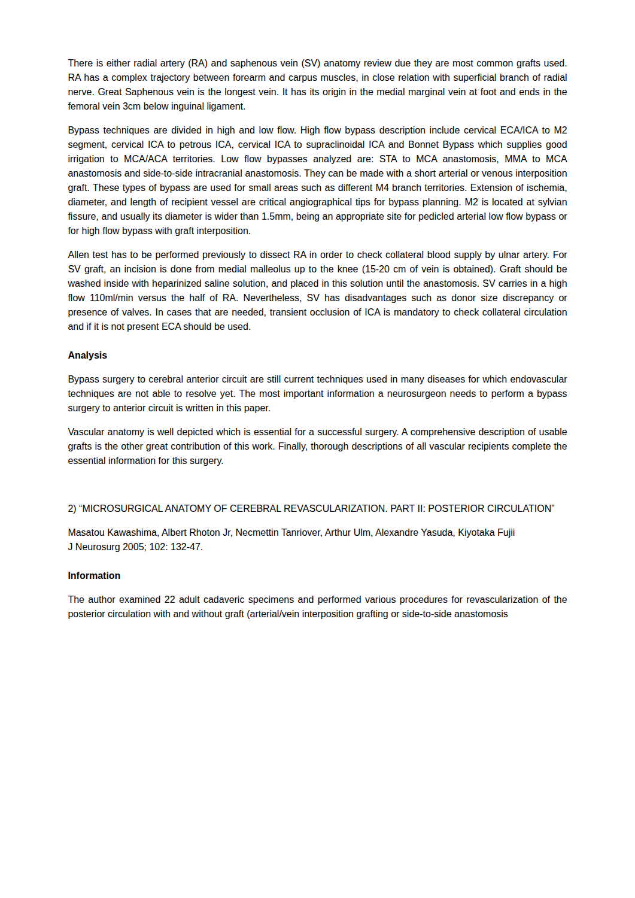There is either radial artery (RA) and saphenous vein (SV) anatomy review due they are most common grafts used. RA has a complex trajectory between forearm and carpus muscles, in close relation with superficial branch of radial nerve. Great Saphenous vein is the longest vein. It has its origin in the medial marginal vein at foot and ends in the femoral vein 3cm below inguinal ligament.
Bypass techniques are divided in high and low flow. High flow bypass description include cervical ECA/ICA to M2 segment, cervical ICA to petrous ICA, cervical ICA to supraclinoidal ICA and Bonnet Bypass which supplies good irrigation to MCA/ACA territories. Low flow bypasses analyzed are: STA to MCA anastomosis, MMA to MCA anastomosis and side-to-side intracranial anastomosis. They can be made with a short arterial or venous interposition graft. These types of bypass are used for small areas such as different M4 branch territories. Extension of ischemia, diameter, and length of recipient vessel are critical angiographical tips for bypass planning. M2 is located at sylvian fissure, and usually its diameter is wider than 1.5mm, being an appropriate site for pedicled arterial low flow bypass or for high flow bypass with graft interposition.
Allen test has to be performed previously to dissect RA in order to check collateral blood supply by ulnar artery. For SV graft, an incision is done from medial malleolus up to the knee (15-20 cm of vein is obtained). Graft should be washed inside with heparinized saline solution, and placed in this solution until the anastomosis. SV carries in a high flow 110ml/min versus the half of RA. Nevertheless, SV has disadvantages such as donor size discrepancy or presence of valves. In cases that are needed, transient occlusion of ICA is mandatory to check collateral circulation and if it is not present ECA should be used.
Analysis
Bypass surgery to cerebral anterior circuit are still current techniques used in many diseases for which endovascular techniques are not able to resolve yet. The most important information a neurosurgeon needs to perform a bypass surgery to anterior circuit is written in this paper.
Vascular anatomy is well depicted which is essential for a successful surgery. A comprehensive description of usable grafts is the other great contribution of this work. Finally, thorough descriptions of all vascular recipients complete the essential information for this surgery.
2) “MICROSURGICAL ANATOMY OF CEREBRAL REVASCULARIZATION. PART II: POSTERIOR CIRCULATION”
Masatou Kawashima, Albert Rhoton Jr, Necmettin Tanriover, Arthur Ulm, Alexandre Yasuda, Kiyotaka Fujii
J Neurosurg 2005; 102: 132-47.
Information
The author examined 22 adult cadaveric specimens and performed various procedures for revascularization of the posterior circulation with and without graft (arterial/vein interposition grafting or side-to-side anastomosis